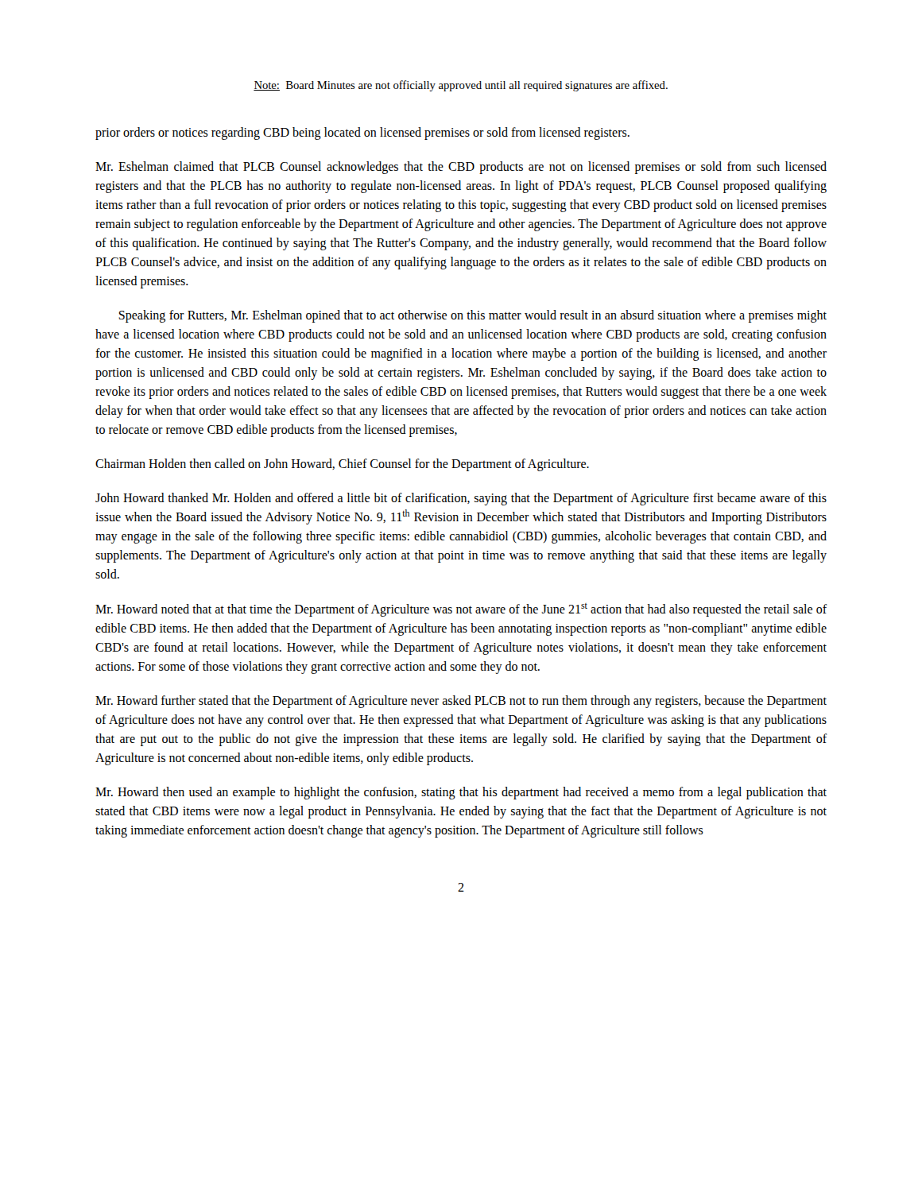Note: Board Minutes are not officially approved until all required signatures are affixed.
prior orders or notices regarding CBD being located on licensed premises or sold from licensed registers.
Mr. Eshelman claimed that PLCB Counsel acknowledges that the CBD products are not on licensed premises or sold from such licensed registers and that the PLCB has no authority to regulate non-licensed areas. In light of PDA's request, PLCB Counsel proposed qualifying items rather than a full revocation of prior orders or notices relating to this topic, suggesting that every CBD product sold on licensed premises remain subject to regulation enforceable by the Department of Agriculture and other agencies. The Department of Agriculture does not approve of this qualification. He continued by saying that The Rutter's Company, and the industry generally, would recommend that the Board follow PLCB Counsel's advice, and insist on the addition of any qualifying language to the orders as it relates to the sale of edible CBD products on licensed premises.
Speaking for Rutters, Mr. Eshelman opined that to act otherwise on this matter would result in an absurd situation where a premises might have a licensed location where CBD products could not be sold and an unlicensed location where CBD products are sold, creating confusion for the customer. He insisted this situation could be magnified in a location where maybe a portion of the building is licensed, and another portion is unlicensed and CBD could only be sold at certain registers. Mr. Eshelman concluded by saying, if the Board does take action to revoke its prior orders and notices related to the sales of edible CBD on licensed premises, that Rutters would suggest that there be a one week delay for when that order would take effect so that any licensees that are affected by the revocation of prior orders and notices can take action to relocate or remove CBD edible products from the licensed premises,
Chairman Holden then called on John Howard, Chief Counsel for the Department of Agriculture.
John Howard thanked Mr. Holden and offered a little bit of clarification, saying that the Department of Agriculture first became aware of this issue when the Board issued the Advisory Notice No. 9, 11th Revision in December which stated that Distributors and Importing Distributors may engage in the sale of the following three specific items: edible cannabidiol (CBD) gummies, alcoholic beverages that contain CBD, and supplements. The Department of Agriculture's only action at that point in time was to remove anything that said that these items are legally sold.
Mr. Howard noted that at that time the Department of Agriculture was not aware of the June 21st action that had also requested the retail sale of edible CBD items. He then added that the Department of Agriculture has been annotating inspection reports as "non-compliant" anytime edible CBD's are found at retail locations. However, while the Department of Agriculture notes violations, it doesn't mean they take enforcement actions. For some of those violations they grant corrective action and some they do not.
Mr. Howard further stated that the Department of Agriculture never asked PLCB not to run them through any registers, because the Department of Agriculture does not have any control over that. He then expressed that what Department of Agriculture was asking is that any publications that are put out to the public do not give the impression that these items are legally sold. He clarified by saying that the Department of Agriculture is not concerned about non-edible items, only edible products.
Mr. Howard then used an example to highlight the confusion, stating that his department had received a memo from a legal publication that stated that CBD items were now a legal product in Pennsylvania. He ended by saying that the fact that the Department of Agriculture is not taking immediate enforcement action doesn't change that agency's position. The Department of Agriculture still follows
2